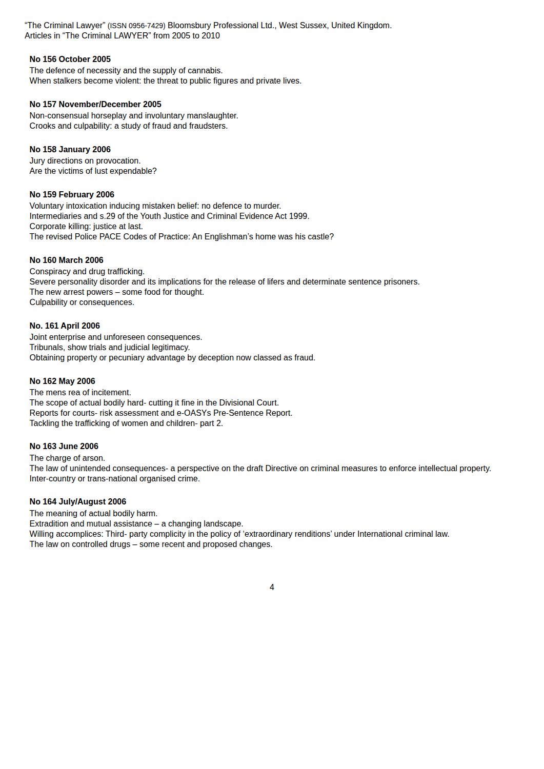“The Criminal Lawyer” (ISSN 0956-7429) Bloomsbury Professional Ltd., West Sussex, United Kingdom.
Articles in “The Criminal LAWYER” from 2005 to 2010
No 156 October 2005
The defence of necessity and the supply of cannabis.
When stalkers become violent: the threat to public figures and private lives.
No 157 November/December 2005
Non-consensual horseplay and involuntary manslaughter.
Crooks and culpability: a study of fraud and fraudsters.
No 158 January 2006
Jury directions on provocation.
Are the victims of lust expendable?
No 159 February 2006
Voluntary intoxication inducing mistaken belief: no defence to murder.
Intermediaries and s.29 of the Youth Justice and Criminal Evidence Act 1999.
Corporate killing: justice at last.
The revised Police PACE Codes of Practice: An Englishman’s home was his castle?
No 160 March 2006
Conspiracy and drug trafficking.
Severe personality disorder and its implications for the release of lifers and determinate sentence prisoners.
The new arrest powers – some food for thought.
Culpability or consequences.
No. 161 April 2006
Joint enterprise and unforeseen consequences.
Tribunals, show trials and judicial legitimacy.
Obtaining property or pecuniary advantage by deception now classed as fraud.
No 162 May 2006
The mens rea of incitement.
The scope of actual bodily hard- cutting it fine in the Divisional Court.
Reports for courts- risk assessment and e-OASYs Pre-Sentence Report.
Tackling the trafficking of women and children- part 2.
No 163 June 2006
The charge of arson.
The law of unintended consequences- a perspective on the draft Directive on criminal measures to enforce intellectual property.
Inter-country or trans-national organised crime.
No 164 July/August 2006
The meaning of actual bodily harm.
Extradition and mutual assistance – a changing landscape.
Willing accomplices: Third- party complicity in the policy of ‘extraordinary renditions’ under International criminal law.
The law on controlled drugs – some recent and proposed changes.
4